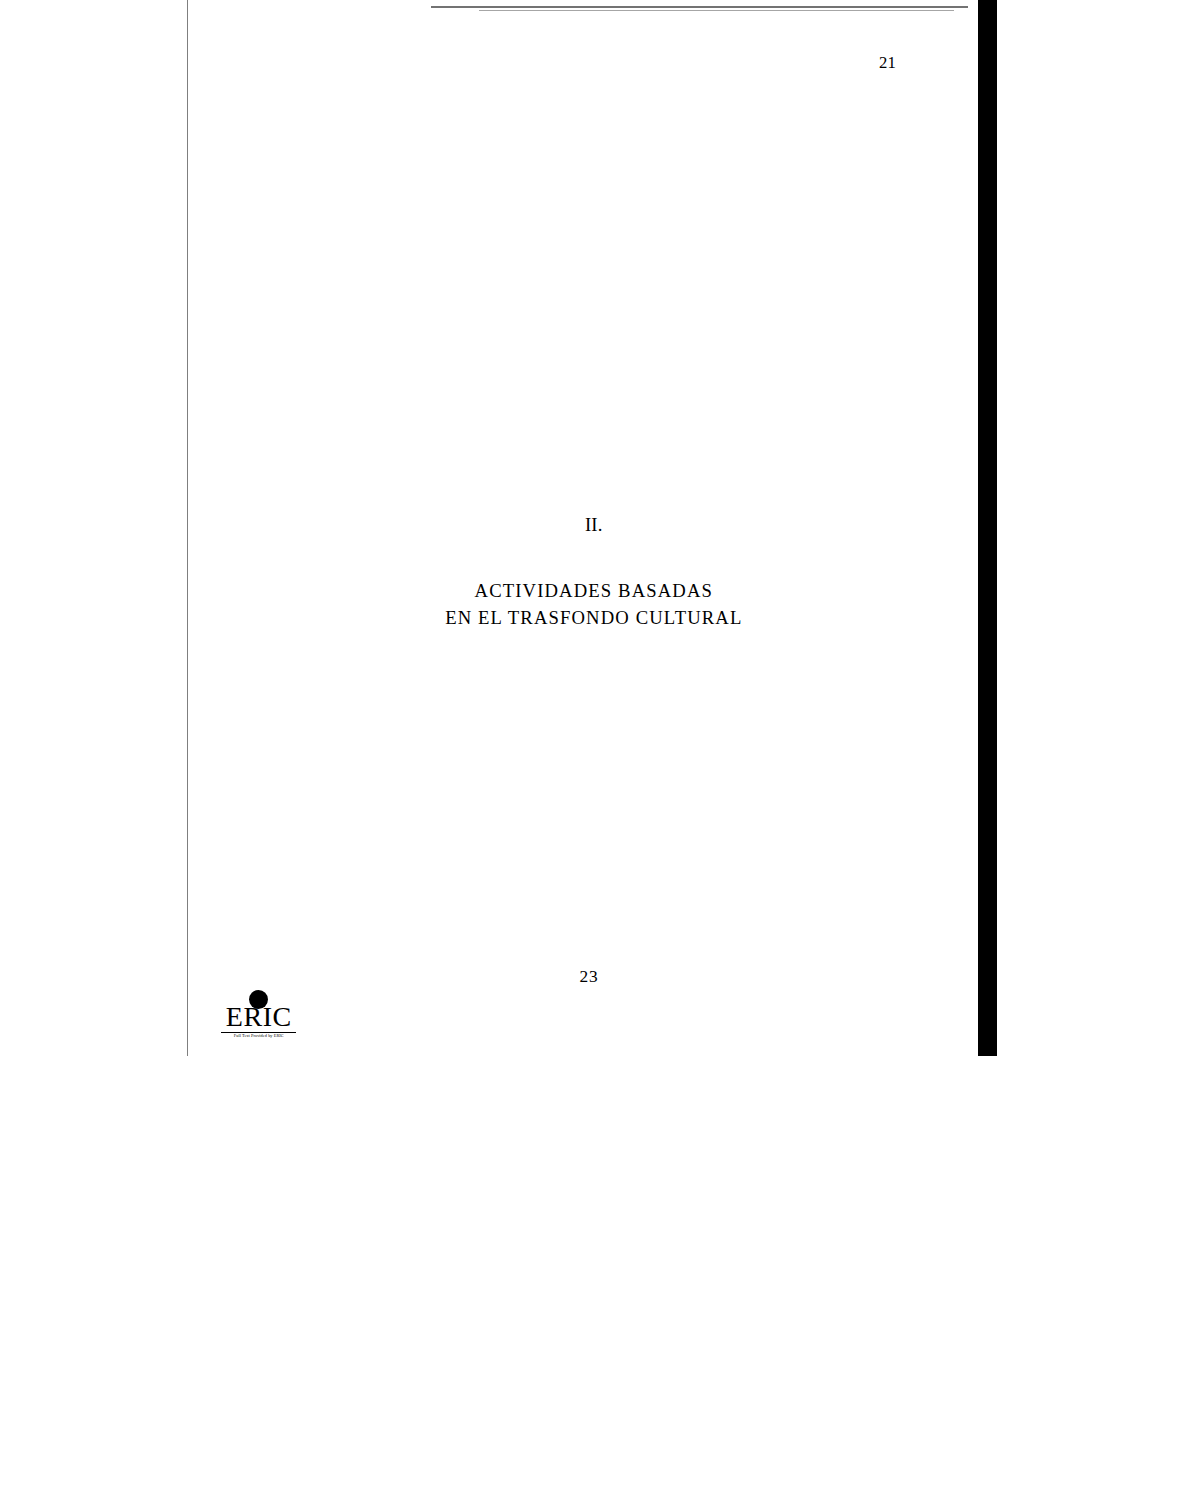21
II.
Actividades basadas
en el trasfondo cultural
23
ERIC Full Text Provided by ERIC